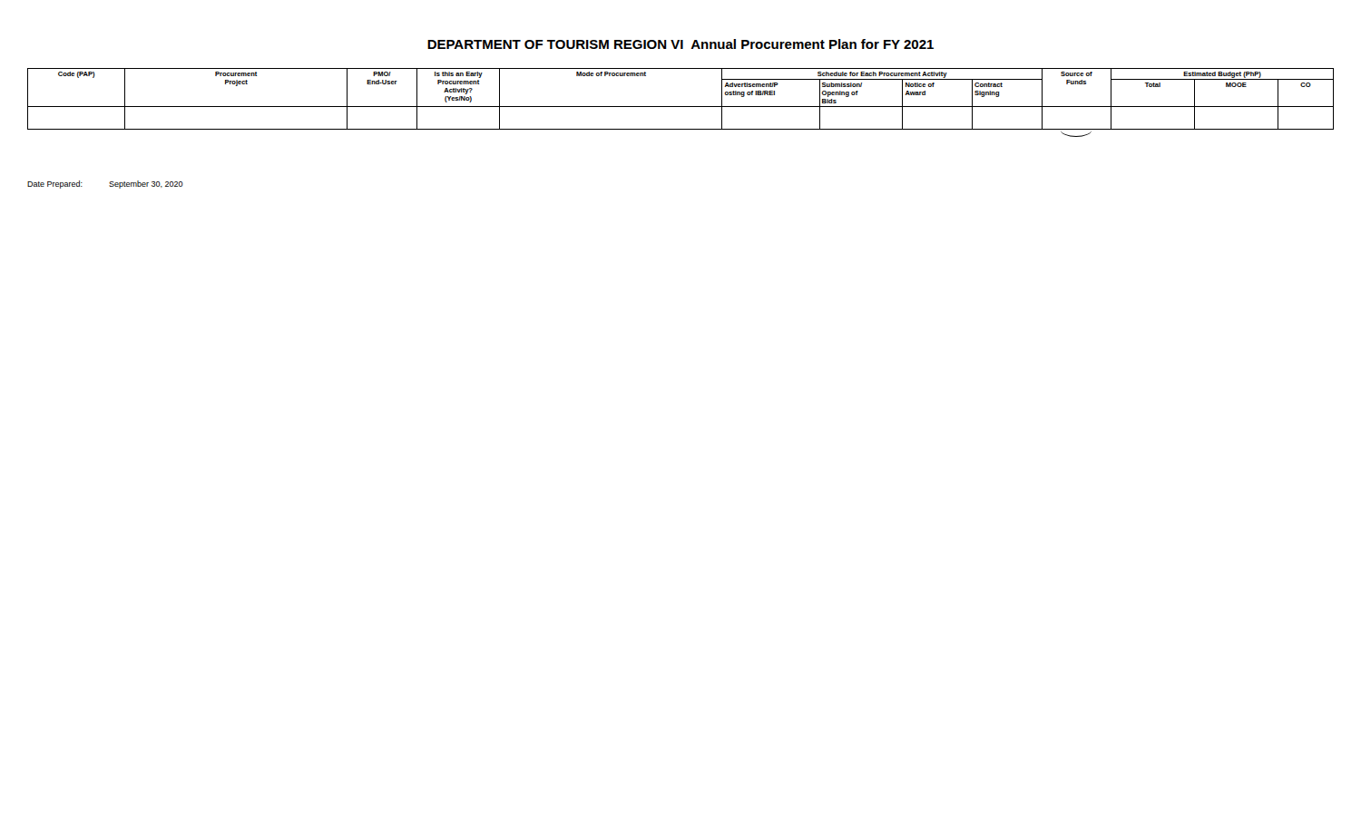DEPARTMENT OF TOURISM REGION VI Annual Procurement Plan for FY 2021
| Code (PAP) | Procurement Project | PMO/ End-User | Is this an Early Procurement Activity? (Yes/No) | Mode of Procurement | Schedule for Each Procurement Activity | Source of Funds | Estimated Budget (PhP) |
| --- | --- | --- | --- | --- | --- | --- | --- |
| Advertisement/P osting of IB/REI | Submission/ Opening of Bids | Notice of Award | Contract Signing | Total | MOOE | CO |
Date Prepared: September 30, 2020